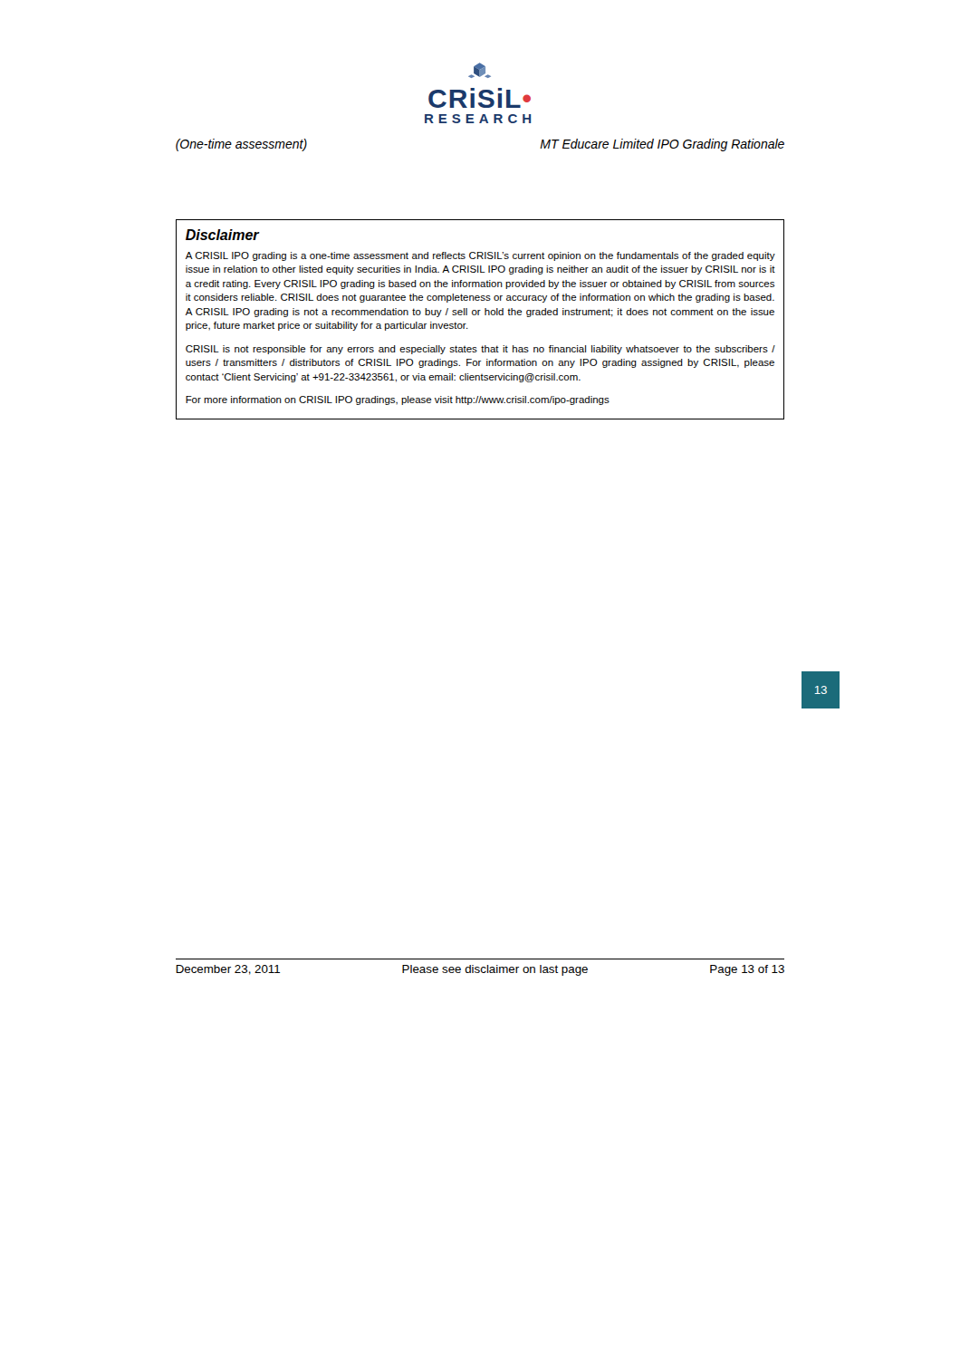CRiSiL•
RESEARCH
(One-time assessment)
MT Educare Limited IPO Grading Rationale
Disclaimer
A CRISIL IPO grading is a one-time assessment and reflects CRISIL’s current opinion on the fundamentals of the graded equity issue in relation to other listed equity securities in India. A CRISIL IPO grading is neither an audit of the issuer by CRISIL nor is it a credit rating. Every CRISIL IPO grading is based on the information provided by the issuer or obtained by CRISIL from sources it considers reliable. CRISIL does not guarantee the completeness or accuracy of the information on which the grading is based. A CRISIL IPO grading is not a recommendation to buy / sell or hold the graded instrument; it does not comment on the issue price, future market price or suitability for a particular investor.
CRISIL is not responsible for any errors and especially states that it has no financial liability whatsoever to the subscribers / users / transmitters / distributors of CRISIL IPO gradings. For information on any IPO grading assigned by CRISIL, please contact ‘Client Servicing’ at +91-22-33423561, or via email: clientservicing@crisil.com.
For more information on CRISIL IPO gradings, please visit http://www.crisil.com/ipo-gradings
13
December 23, 2011
Please see disclaimer on last page
Page 13 of 13